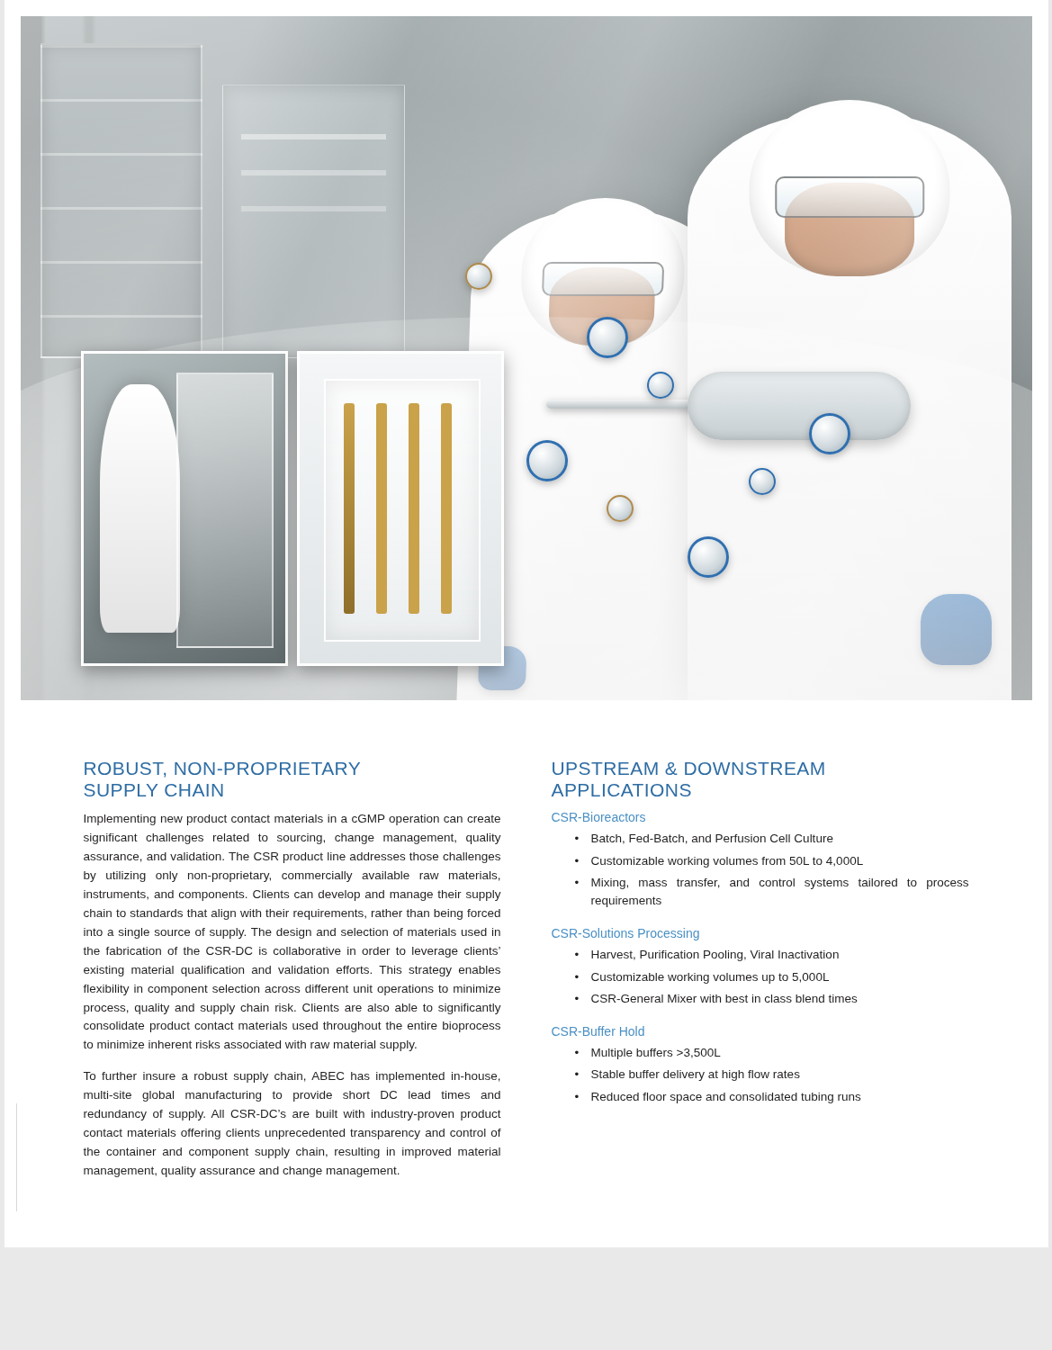Robust, Non-Proprietary
Supply Chain
Implementing new product contact materials in a cGMP operation can create significant challenges related to sourcing, change management, quality assurance, and validation. The CSR product line addresses those challenges by utilizing only non-proprietary, commercially available raw materials, instruments, and components. Clients can develop and manage their supply chain to standards that align with their requirements, rather than being forced into a single source of supply. The design and selection of materials used in the fabrication of the CSR-DC is collaborative in order to leverage clients’ existing material qualification and validation efforts. This strategy enables flexibility in component selection across different unit operations to minimize process, quality and supply chain risk. Clients are also able to significantly consolidate product contact materials used throughout the entire bioprocess to minimize inherent risks associated with raw material supply.
To further insure a robust supply chain, ABEC has implemented in-house, multi-site global manufacturing to provide short DC lead times and redundancy of supply. All CSR-DC’s are built with industry-proven product contact materials offering clients unprecedented transparency and control of the container and component supply chain, resulting in improved material management, quality assurance and change management.
Upstream & Downstream
Applications
CSR-Bioreactors
Batch, Fed-Batch, and Perfusion Cell Culture
Customizable working volumes from 50L to 4,000L
Mixing, mass transfer, and control systems tailored to process requirements
CSR-Solutions Processing
Harvest, Purification Pooling, Viral Inactivation
Customizable working volumes up to 5,000L
CSR-General Mixer with best in class blend times
CSR-Buffer Hold
Multiple buffers >3,500L
Stable buffer delivery at high flow rates
Reduced floor space and consolidated tubing runs